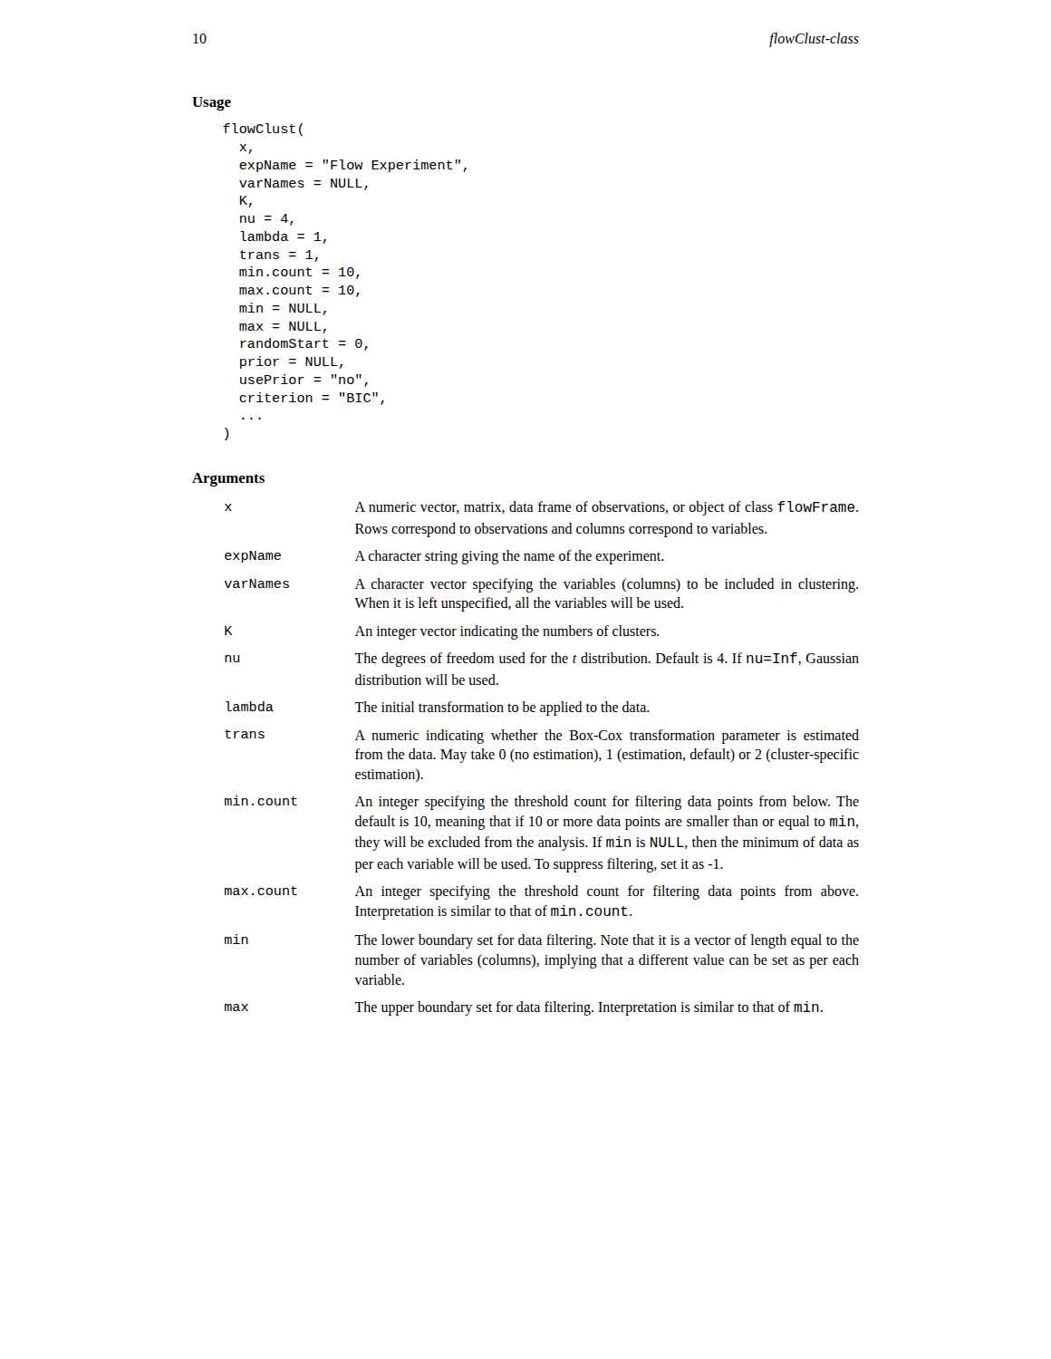10 flowClust-class
Usage
flowClust(
  x,
  expName = "Flow Experiment",
  varNames = NULL,
  K,
  nu = 4,
  lambda = 1,
  trans = 1,
  min.count = 10,
  max.count = 10,
  min = NULL,
  max = NULL,
  randomStart = 0,
  prior = NULL,
  usePrior = "no",
  criterion = "BIC",
  ...
)
Arguments
x
A numeric vector, matrix, data frame of observations, or object of class flowFrame. Rows correspond to observations and columns correspond to variables.
expName
A character string giving the name of the experiment.
varNames
A character vector specifying the variables (columns) to be included in clustering. When it is left unspecified, all the variables will be used.
K
An integer vector indicating the numbers of clusters.
nu
The degrees of freedom used for the t distribution. Default is 4. If nu=Inf, Gaussian distribution will be used.
lambda
The initial transformation to be applied to the data.
trans
A numeric indicating whether the Box-Cox transformation parameter is estimated from the data. May take 0 (no estimation), 1 (estimation, default) or 2 (cluster-specific estimation).
min.count
An integer specifying the threshold count for filtering data points from below. The default is 10, meaning that if 10 or more data points are smaller than or equal to min, they will be excluded from the analysis. If min is NULL, then the minimum of data as per each variable will be used. To suppress filtering, set it as -1.
max.count
An integer specifying the threshold count for filtering data points from above. Interpretation is similar to that of min.count.
min
The lower boundary set for data filtering. Note that it is a vector of length equal to the number of variables (columns), implying that a different value can be set as per each variable.
max
The upper boundary set for data filtering. Interpretation is similar to that of min.